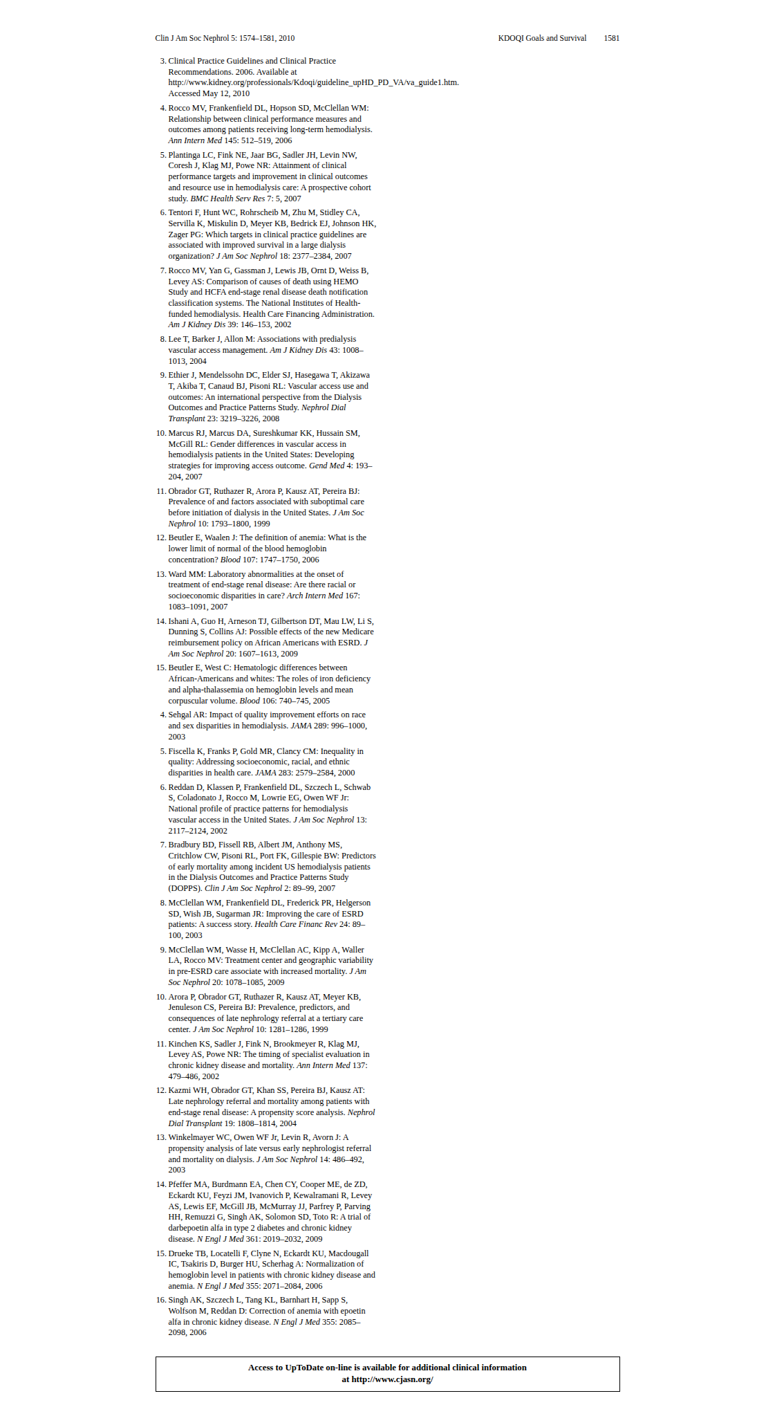Clin J Am Soc Nephrol 5: 1574–1581, 2010
KDOQI Goals and Survival
1581
Clinical Practice Guidelines and Clinical Practice Recommendations. 2006. Available at http://www.kidney.org/professionals/Kdoqi/guideline_upHD_PD_VA/va_guide1.htm. Accessed May 12, 2010
Rocco MV, Frankenfield DL, Hopson SD, McClellan WM: Relationship between clinical performance measures and outcomes among patients receiving long-term hemodialysis. Ann Intern Med 145: 512–519, 2006
Plantinga LC, Fink NE, Jaar BG, Sadler JH, Levin NW, Coresh J, Klag MJ, Powe NR: Attainment of clinical performance targets and improvement in clinical outcomes and resource use in hemodialysis care: A prospective cohort study. BMC Health Serv Res 7: 5, 2007
Tentori F, Hunt WC, Rohrscheib M, Zhu M, Stidley CA, Servilla K, Miskulin D, Meyer KB, Bedrick EJ, Johnson HK, Zager PG: Which targets in clinical practice guidelines are associated with improved survival in a large dialysis organization? J Am Soc Nephrol 18: 2377–2384, 2007
Rocco MV, Yan G, Gassman J, Lewis JB, Ornt D, Weiss B, Levey AS: Comparison of causes of death using HEMO Study and HCFA end-stage renal disease death notification classification systems. The National Institutes of Health-funded hemodialysis. Health Care Financing Administration. Am J Kidney Dis 39: 146–153, 2002
Lee T, Barker J, Allon M: Associations with predialysis vascular access management. Am J Kidney Dis 43: 1008–1013, 2004
Ethier J, Mendelssohn DC, Elder SJ, Hasegawa T, Akizawa T, Akiba T, Canaud BJ, Pisoni RL: Vascular access use and outcomes: An international perspective from the Dialysis Outcomes and Practice Patterns Study. Nephrol Dial Transplant 23: 3219–3226, 2008
Marcus RJ, Marcus DA, Sureshkumar KK, Hussain SM, McGill RL: Gender differences in vascular access in hemodialysis patients in the United States: Developing strategies for improving access outcome. Gend Med 4: 193–204, 2007
Obrador GT, Ruthazer R, Arora P, Kausz AT, Pereira BJ: Prevalence of and factors associated with suboptimal care before initiation of dialysis in the United States. J Am Soc Nephrol 10: 1793–1800, 1999
Beutler E, Waalen J: The definition of anemia: What is the lower limit of normal of the blood hemoglobin concentration? Blood 107: 1747–1750, 2006
Ward MM: Laboratory abnormalities at the onset of treatment of end-stage renal disease: Are there racial or socioeconomic disparities in care? Arch Intern Med 167: 1083–1091, 2007
Ishani A, Guo H, Arneson TJ, Gilbertson DT, Mau LW, Li S, Dunning S, Collins AJ: Possible effects of the new Medicare reimbursement policy on African Americans with ESRD. J Am Soc Nephrol 20: 1607–1613, 2009
Beutler E, West C: Hematologic differences between African-Americans and whites: The roles of iron deficiency and alpha-thalassemia on hemoglobin levels and mean corpuscular volume. Blood 106: 740–745, 2005
Sehgal AR: Impact of quality improvement efforts on race and sex disparities in hemodialysis. JAMA 289: 996–1000, 2003
Fiscella K, Franks P, Gold MR, Clancy CM: Inequality in quality: Addressing socioeconomic, racial, and ethnic disparities in health care. JAMA 283: 2579–2584, 2000
Reddan D, Klassen P, Frankenfield DL, Szczech L, Schwab S, Coladonato J, Rocco M, Lowrie EG, Owen WF Jr: National profile of practice patterns for hemodialysis vascular access in the United States. J Am Soc Nephrol 13: 2117–2124, 2002
Bradbury BD, Fissell RB, Albert JM, Anthony MS, Critchlow CW, Pisoni RL, Port FK, Gillespie BW: Predictors of early mortality among incident US hemodialysis patients in the Dialysis Outcomes and Practice Patterns Study (DOPPS). Clin J Am Soc Nephrol 2: 89–99, 2007
McClellan WM, Frankenfield DL, Frederick PR, Helgerson SD, Wish JB, Sugarman JR: Improving the care of ESRD patients: A success story. Health Care Financ Rev 24: 89–100, 2003
McClellan WM, Wasse H, McClellan AC, Kipp A, Waller LA, Rocco MV: Treatment center and geographic variability in pre-ESRD care associate with increased mortality. J Am Soc Nephrol 20: 1078–1085, 2009
Arora P, Obrador GT, Ruthazer R, Kausz AT, Meyer KB, Jenuleson CS, Pereira BJ: Prevalence, predictors, and consequences of late nephrology referral at a tertiary care center. J Am Soc Nephrol 10: 1281–1286, 1999
Kinchen KS, Sadler J, Fink N, Brookmeyer R, Klag MJ, Levey AS, Powe NR: The timing of specialist evaluation in chronic kidney disease and mortality. Ann Intern Med 137: 479–486, 2002
Kazmi WH, Obrador GT, Khan SS, Pereira BJ, Kausz AT: Late nephrology referral and mortality among patients with end-stage renal disease: A propensity score analysis. Nephrol Dial Transplant 19: 1808–1814, 2004
Winkelmayer WC, Owen WF Jr, Levin R, Avorn J: A propensity analysis of late versus early nephrologist referral and mortality on dialysis. J Am Soc Nephrol 14: 486–492, 2003
Pfeffer MA, Burdmann EA, Chen CY, Cooper ME, de ZD, Eckardt KU, Feyzi JM, Ivanovich P, Kewalramani R, Levey AS, Lewis EF, McGill JB, McMurray JJ, Parfrey P, Parving HH, Remuzzi G, Singh AK, Solomon SD, Toto R: A trial of darbepoetin alfa in type 2 diabetes and chronic kidney disease. N Engl J Med 361: 2019–2032, 2009
Drueke TB, Locatelli F, Clyne N, Eckardt KU, Macdougall IC, Tsakiris D, Burger HU, Scherhag A: Normalization of hemoglobin level in patients with chronic kidney disease and anemia. N Engl J Med 355: 2071–2084, 2006
Singh AK, Szczech L, Tang KL, Barnhart H, Sapp S, Wolfson M, Reddan D: Correction of anemia with epoetin alfa in chronic kidney disease. N Engl J Med 355: 2085–2098, 2006
Access to UpToDate on-line is available for additional clinical information
at http://www.cjasn.org/